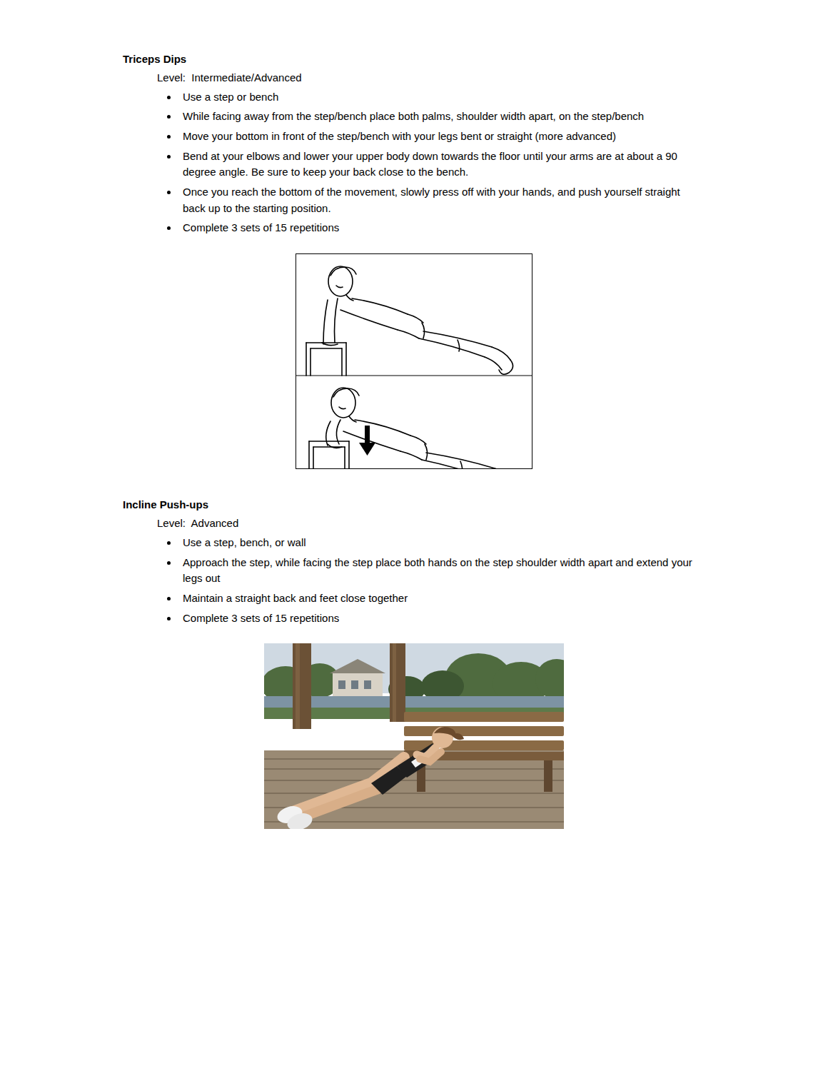Triceps Dips
Level: Intermediate/Advanced
Use a step or bench
While facing away from the step/bench place both palms, shoulder width apart, on the step/bench
Move your bottom in front of the step/bench with your legs bent or straight (more advanced)
Bend at your elbows and lower your upper body down towards the floor until your arms are at about a 90 degree angle. Be sure to keep your back close to the bench.
Once you reach the bottom of the movement, slowly press off with your hands, and push yourself straight back up to the starting position.
Complete 3 sets of 15 repetitions
Incline Push-ups
Level: Advanced
Use a step, bench, or wall
Approach the step, while facing the step place both hands on the step shoulder width apart and extend your legs out
Maintain a straight back and feet close together
Complete 3 sets of 15 repetitions